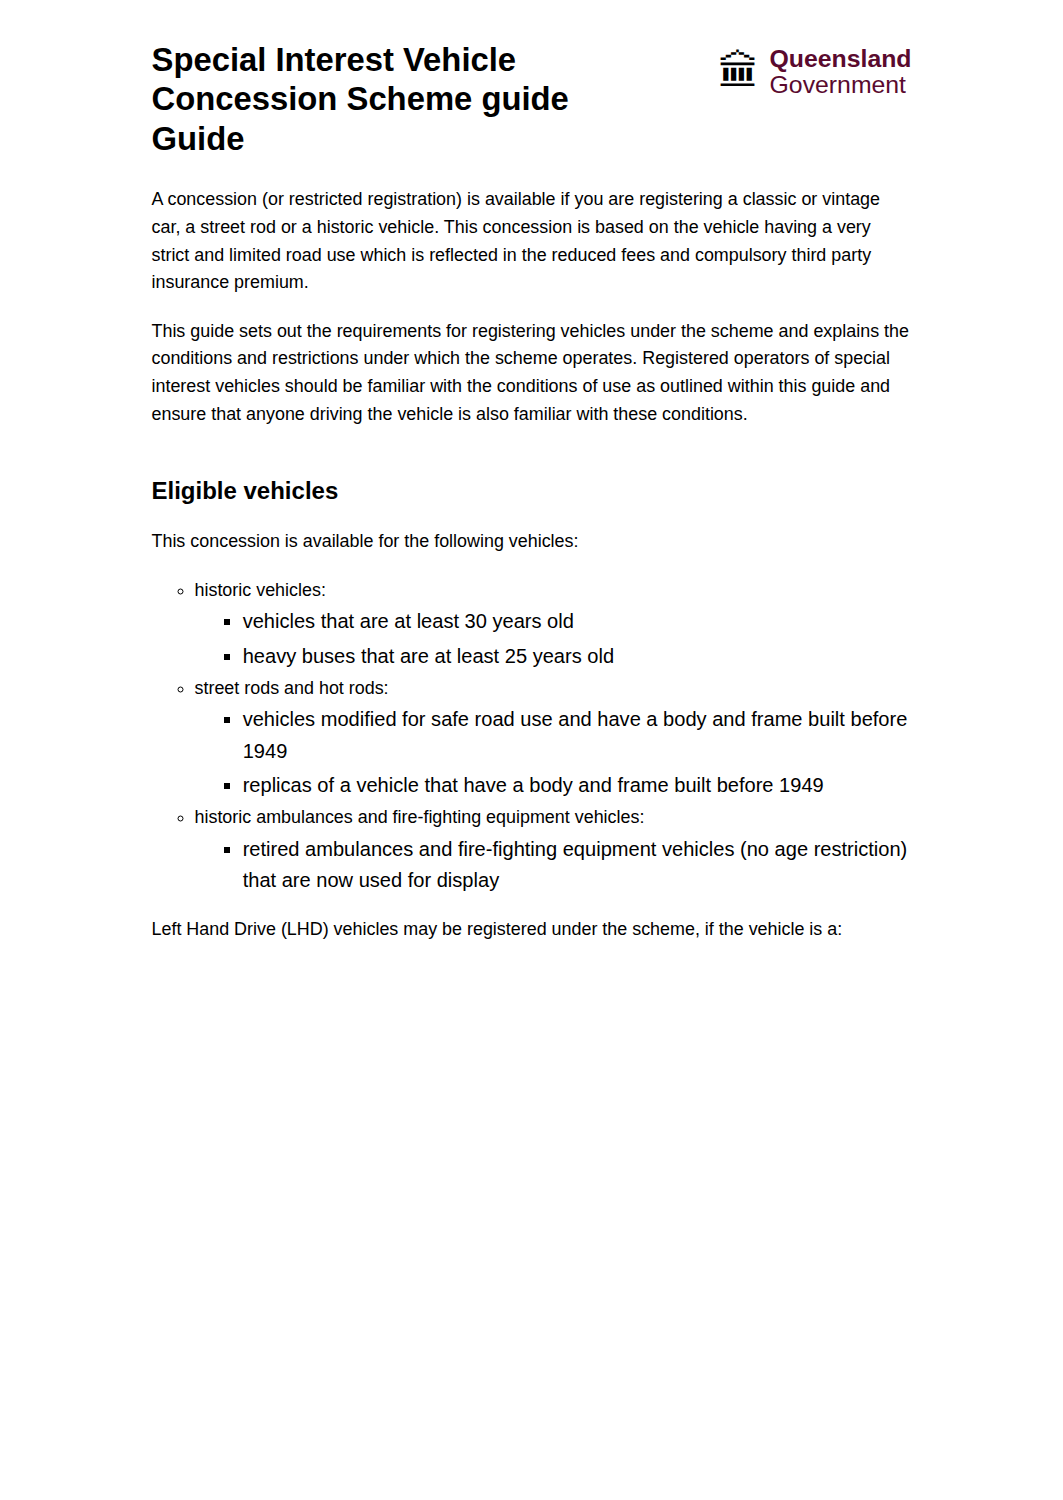Special Interest Vehicle Concession Scheme guide Guide
🏛 Queensland Government
A concession (or restricted registration) is available if you are registering a classic or vintage car, a street rod or a historic vehicle. This concession is based on the vehicle having a very strict and limited road use which is reflected in the reduced fees and compulsory third party insurance premium.
This guide sets out the requirements for registering vehicles under the scheme and explains the conditions and restrictions under which the scheme operates. Registered operators of special interest vehicles should be familiar with the conditions of use as outlined within this guide and ensure that anyone driving the vehicle is also familiar with these conditions.
Eligible vehicles
This concession is available for the following vehicles:
historic vehicles:
vehicles that are at least 30 years old
heavy buses that are at least 25 years old
street rods and hot rods:
vehicles modified for safe road use and have a body and frame built before 1949
replicas of a vehicle that have a body and frame built before 1949
historic ambulances and fire-fighting equipment vehicles:
retired ambulances and fire-fighting equipment vehicles (no age restriction) that are now used for display
Left Hand Drive (LHD) vehicles may be registered under the scheme, if the vehicle is a: